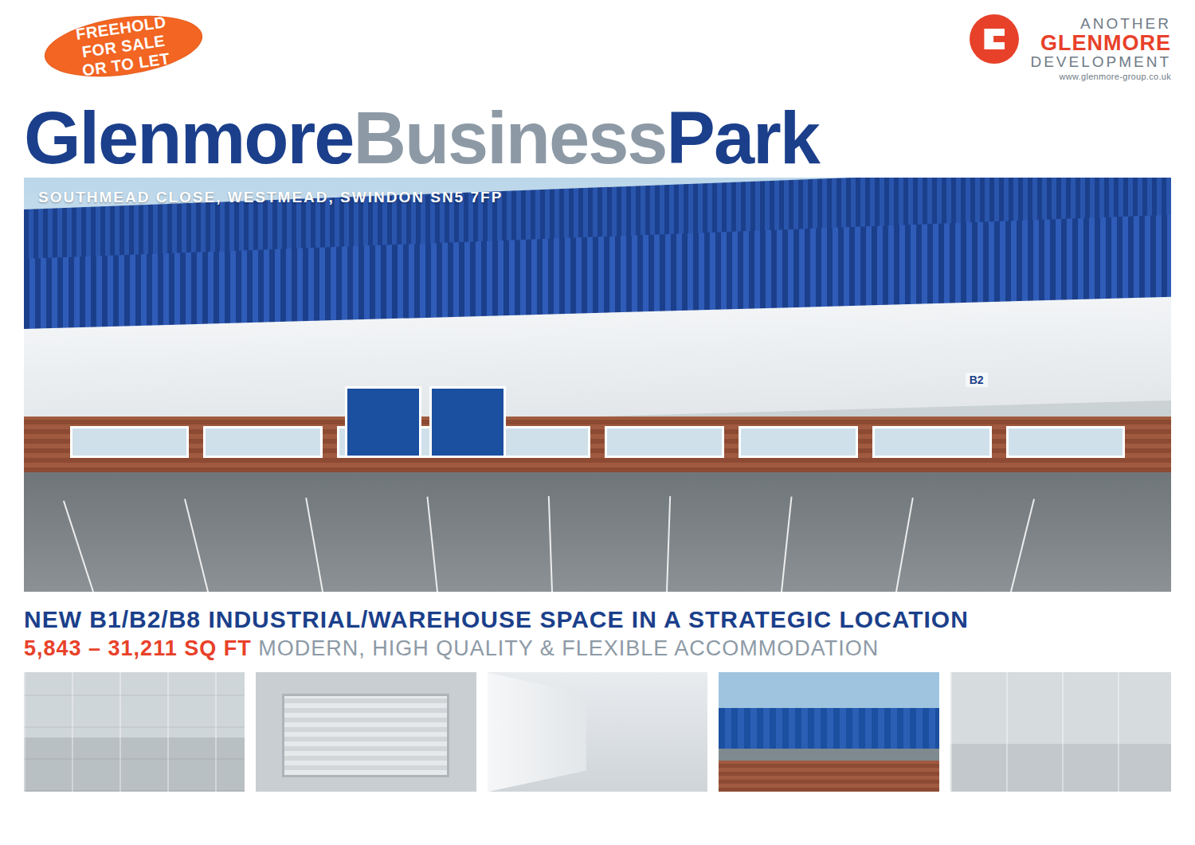Freehold
for sale
or to let
Another
Glenmore
Development
www.glenmore-group.co.uk
Glenmore Business Park
Southmead Close, Westmead, Swindon SN5 7FP
B2
New B1/B2/B8 industrial/warehouse space in a strategic location
5,843 – 31,211 sq ft Modern, high quality & flexible accommodation